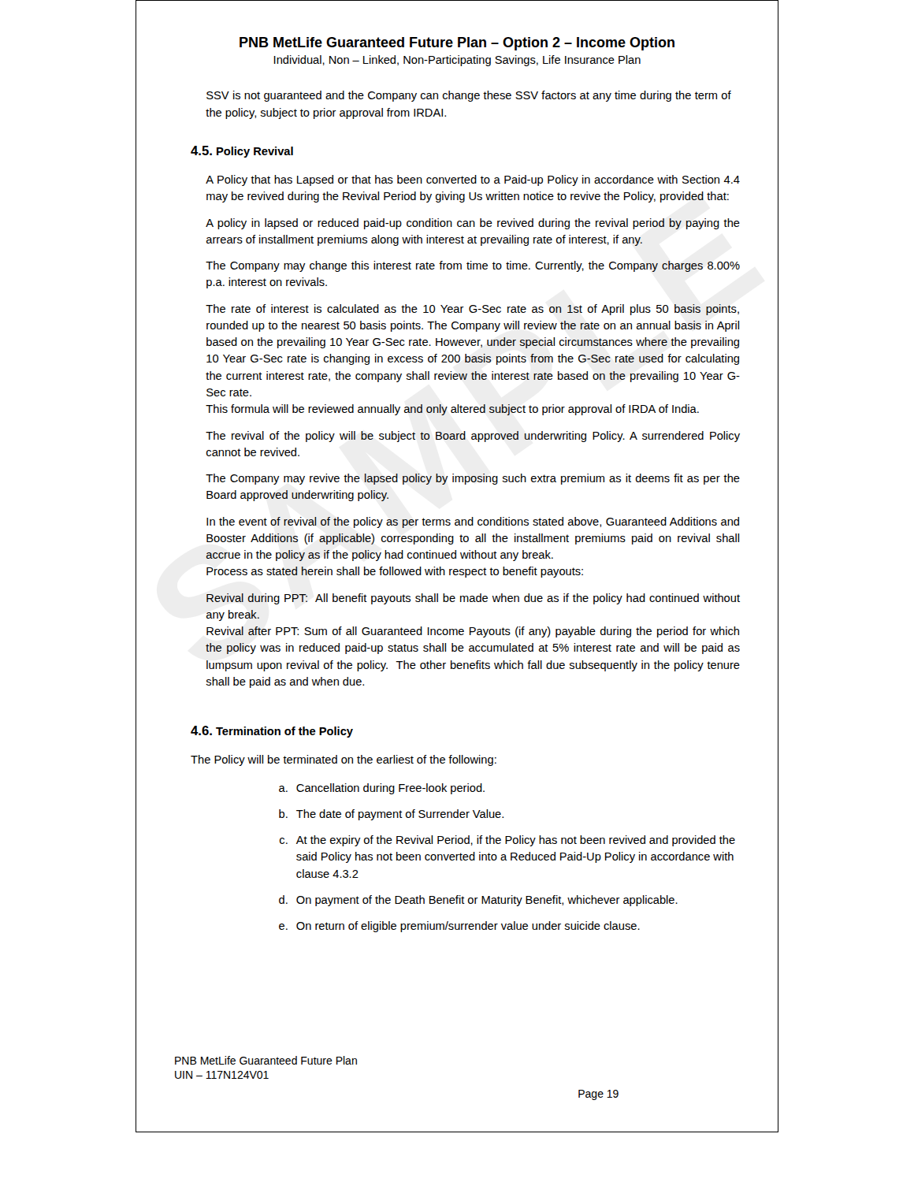SAMPLE
PNB MetLife Guaranteed Future Plan – Option 2 – Income Option
Individual, Non – Linked, Non-Participating Savings, Life Insurance Plan
SSV is not guaranteed and the Company can change these SSV factors at any time during the term of the policy, subject to prior approval from IRDAI.
4.5. Policy Revival
A Policy that has Lapsed or that has been converted to a Paid-up Policy in accordance with Section 4.4 may be revived during the Revival Period by giving Us written notice to revive the Policy, provided that:
A policy in lapsed or reduced paid-up condition can be revived during the revival period by paying the arrears of installment premiums along with interest at prevailing rate of interest, if any.
The Company may change this interest rate from time to time. Currently, the Company charges 8.00% p.a. interest on revivals.
The rate of interest is calculated as the 10 Year G-Sec rate as on 1st of April plus 50 basis points, rounded up to the nearest 50 basis points. The Company will review the rate on an annual basis in April based on the prevailing 10 Year G-Sec rate. However, under special circumstances where the prevailing 10 Year G-Sec rate is changing in excess of 200 basis points from the G-Sec rate used for calculating the current interest rate, the company shall review the interest rate based on the prevailing 10 Year G-Sec rate.
This formula will be reviewed annually and only altered subject to prior approval of IRDA of India.
The revival of the policy will be subject to Board approved underwriting Policy. A surrendered Policy cannot be revived.
The Company may revive the lapsed policy by imposing such extra premium as it deems fit as per the Board approved underwriting policy.
In the event of revival of the policy as per terms and conditions stated above, Guaranteed Additions and Booster Additions (if applicable) corresponding to all the installment premiums paid on revival shall accrue in the policy as if the policy had continued without any break.
Process as stated herein shall be followed with respect to benefit payouts:
Revival during PPT: All benefit payouts shall be made when due as if the policy had continued without any break.
Revival after PPT: Sum of all Guaranteed Income Payouts (if any) payable during the period for which the policy was in reduced paid-up status shall be accumulated at 5% interest rate and will be paid as lumpsum upon revival of the policy. The other benefits which fall due subsequently in the policy tenure shall be paid as and when due.
4.6. Termination of the Policy
The Policy will be terminated on the earliest of the following:
Cancellation during Free-look period.
The date of payment of Surrender Value.
At the expiry of the Revival Period, if the Policy has not been revived and provided the said Policy has not been converted into a Reduced Paid-Up Policy in accordance with clause 4.3.2
On payment of the Death Benefit or Maturity Benefit, whichever applicable.
On return of eligible premium/surrender value under suicide clause.
PNB MetLife Guaranteed Future Plan
UIN – 117N124V01
Page 19